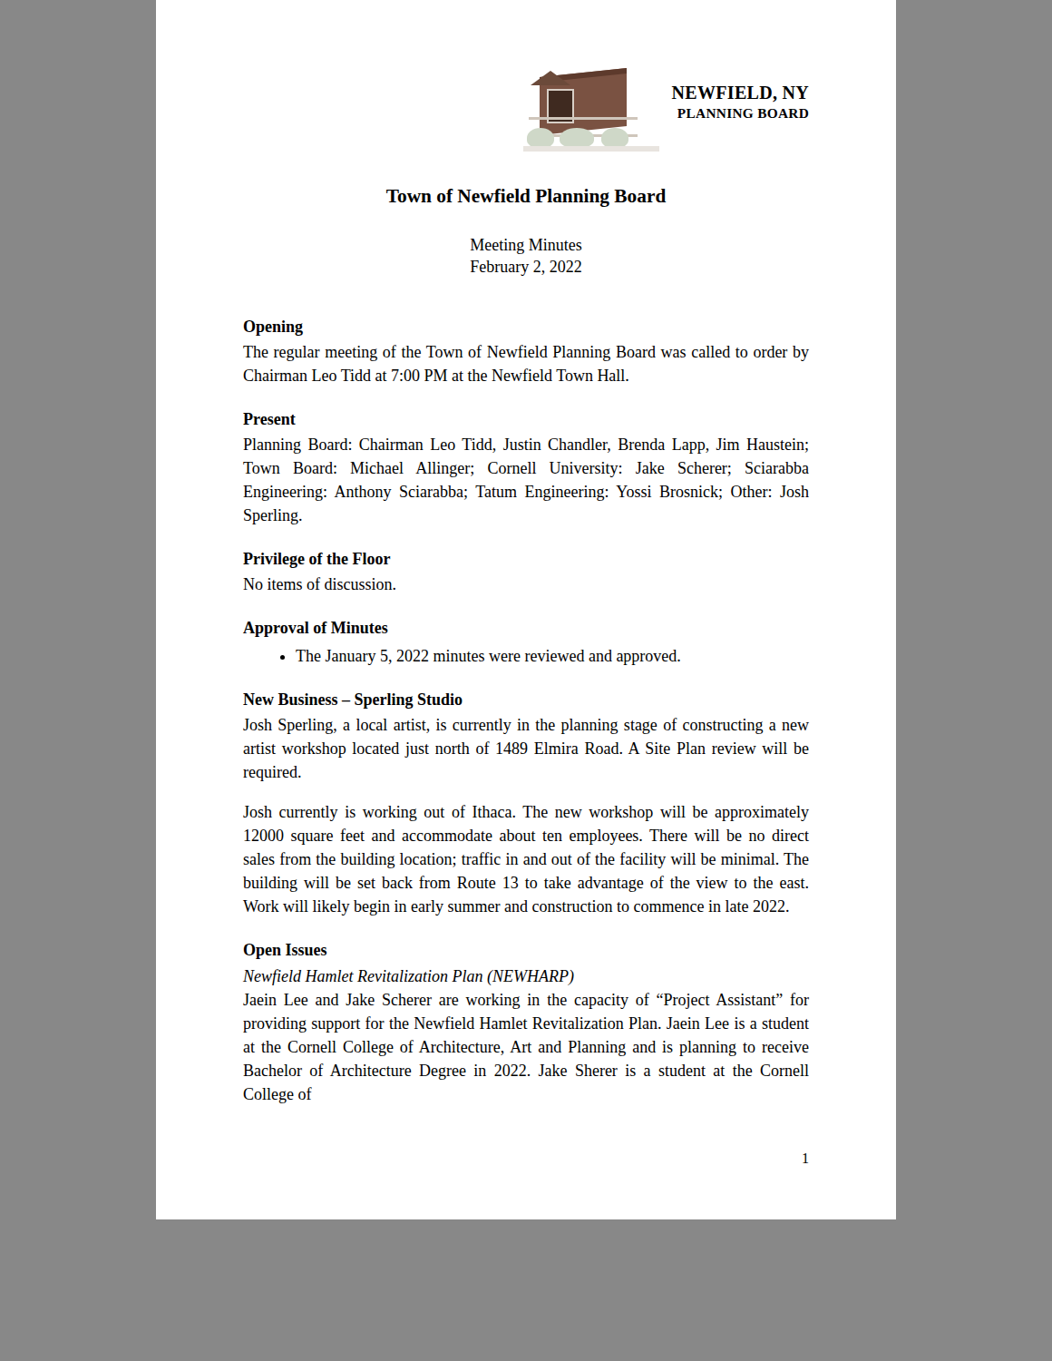NEWFIELD, NY
PLANNING BOARD
Town of Newfield Planning Board
Meeting Minutes
February 2, 2022
Opening
The regular meeting of the Town of Newfield Planning Board was called to order by Chairman Leo Tidd at 7:00 PM at the Newfield Town Hall.
Present
Planning Board: Chairman Leo Tidd, Justin Chandler, Brenda Lapp, Jim Haustein; Town Board: Michael Allinger; Cornell University: Jake Scherer; Sciarabba Engineering: Anthony Sciarabba; Tatum Engineering: Yossi Brosnick; Other: Josh Sperling.
Privilege of the Floor
No items of discussion.
Approval of Minutes
The January 5, 2022 minutes were reviewed and approved.
New Business – Sperling Studio
Josh Sperling, a local artist, is currently in the planning stage of constructing a new artist workshop located just north of 1489 Elmira Road. A Site Plan review will be required.
Josh currently is working out of Ithaca. The new workshop will be approximately 12000 square feet and accommodate about ten employees. There will be no direct sales from the building location; traffic in and out of the facility will be minimal. The building will be set back from Route 13 to take advantage of the view to the east. Work will likely begin in early summer and construction to commence in late 2022.
Open Issues
Newfield Hamlet Revitalization Plan (NEWHARP)
Jaein Lee and Jake Scherer are working in the capacity of “Project Assistant” for providing support for the Newfield Hamlet Revitalization Plan. Jaein Lee is a student at the Cornell College of Architecture, Art and Planning and is planning to receive Bachelor of Architecture Degree in 2022. Jake Sherer is a student at the Cornell College of
1